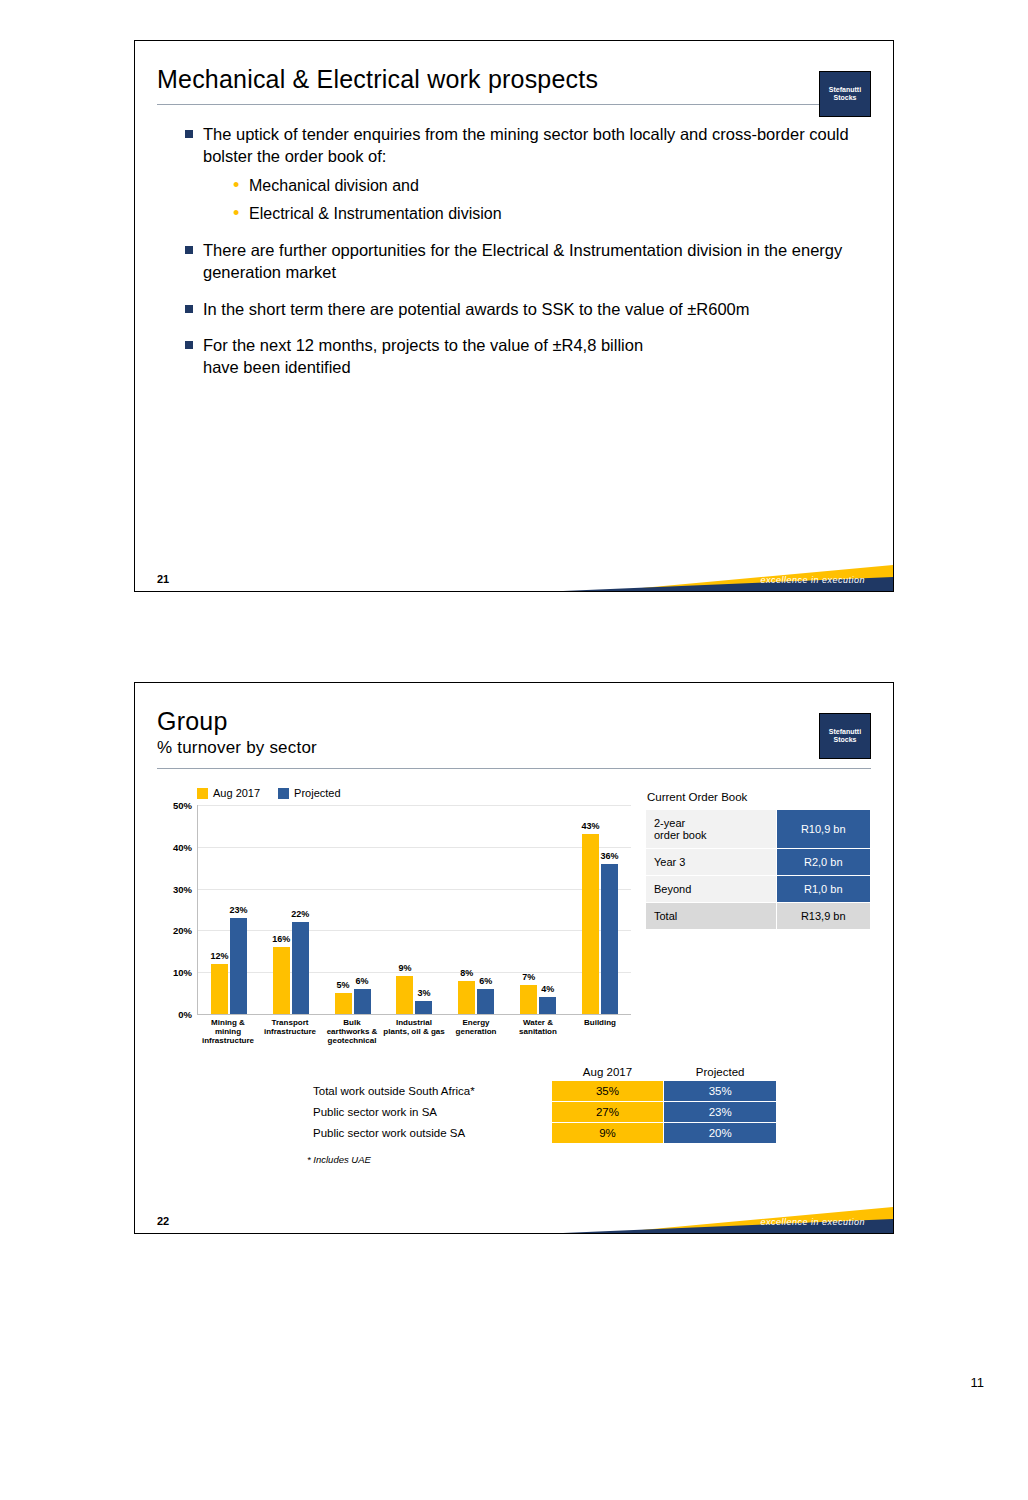Stefanutti
Stocks
Mechanical & Electrical work prospects
The uptick of tender enquiries from the mining sector both locally and cross-border could bolster the order book of:
Mechanical division and
Electrical & Instrumentation division
There are further opportunities for the Electrical & Instrumentation division in the energy generation market
In the short term there are potential awards to SSK to the value of ±R600m
For the next 12 months, projects to the value of ±R4,8 billion
have been identified
21
excellence in execution
Stefanutti
Stocks
Group% turnover by sector
Aug 2017
Projected
50% 40% 30% 20% 10% 0%
12%
23%
16%
22%
5%
6%
9%
3%
8%
6%
7%
4%
43%
36%
Mining & mining infrastructure
Transport infrastructure
Bulk earthworks & geotechnical
Industrial plants, oil & gas
Energy generation
Water & sanitation
Building
Current Order Book
| 2-year order book | R10,9 bn |
| Year 3 | R2,0 bn |
| Beyond | R1,0 bn |
| Total | R13,9 bn |
| | Aug 2017 | Projected |
| --- | --- | --- |
| Total work outside South Africa* | 35% | 35% |
| Public sector work in SA | 27% | 23% |
| Public sector work outside SA | 9% | 20% |
* Includes UAE
22
excellence in execution
11